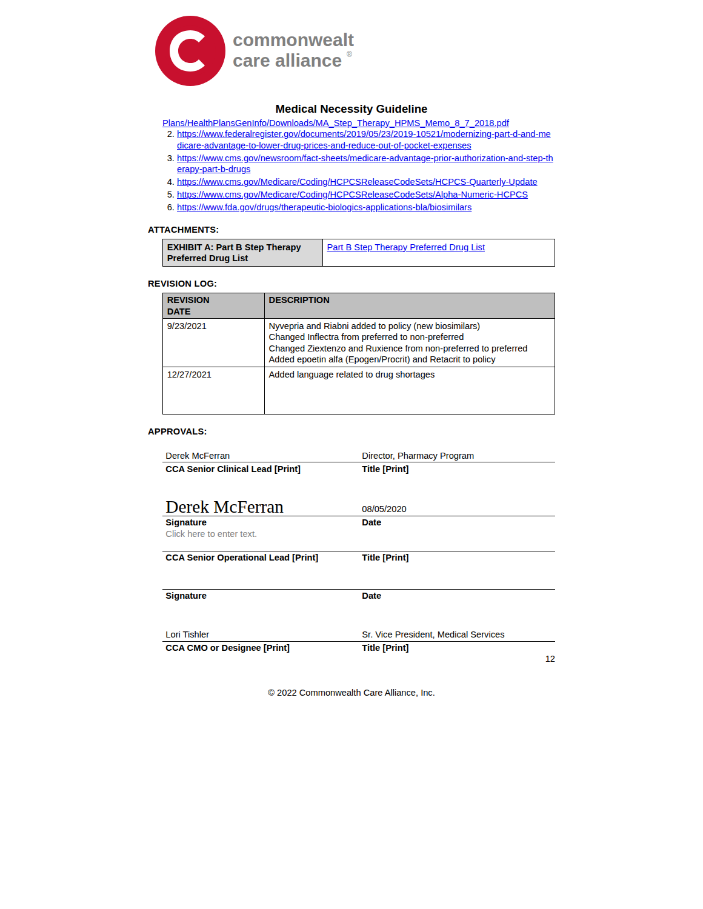commonwealth care alliance ®
Medical Necessity Guideline
Plans/HealthPlansGenInfo/Downloads/MA_Step_Therapy_HPMS_Memo_8_7_2018.pdf
https://www.federalregister.gov/documents/2019/05/23/2019-10521/modernizing-part-d-and-medicare-advantage-to-lower-drug-prices-and-reduce-out-of-pocket-expenses
https://www.cms.gov/newsroom/fact-sheets/medicare-advantage-prior-authorization-and-step-therapy-part-b-drugs
https://www.cms.gov/Medicare/Coding/HCPCSReleaseCodeSets/HCPCS-Quarterly-Update
https://www.cms.gov/Medicare/Coding/HCPCSReleaseCodeSets/Alpha-Numeric-HCPCS
https://www.fda.gov/drugs/therapeutic-biologics-applications-bla/biosimilars
ATTACHMENTS:
| EXHIBIT A: Part B Step Therapy Preferred Drug List | Part B Step Therapy Preferred Drug List |
REVISION LOG:
| REVISION DATE | DESCRIPTION |
| --- | --- |
| 9/23/2021 | Nyvepria and Riabni added to policy (new biosimilars) Changed Inflectra from preferred to non-preferred Changed Ziextenzo and Ruxience from non-preferred to preferred Added epoetin alfa (Epogen/Procrit) and Retacrit to policy |
| 12/27/2021 | Added language related to drug shortages |
APPROVALS:
| Derek McFerran CCA Senior Clinical Lead [Print] | Director, Pharmacy Program Title [Print] |
| Derek McFerran Signature Click here to enter text. | 08/05/2020 Date |
| CCA Senior Operational Lead [Print] | Title [Print] |
| Signature | Date |
| Lori Tishler CCA CMO or Designee [Print] | Sr. Vice President, Medical Services Title [Print] |
12
© 2022 Commonwealth Care Alliance, Inc.